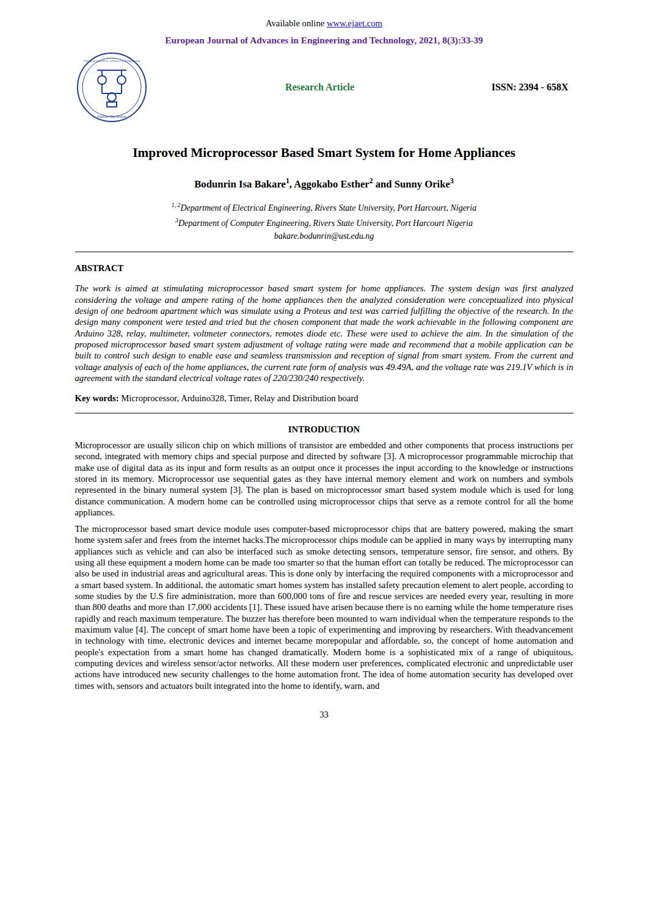Available online www.ejaet.com
European Journal of Advances in Engineering and Technology, 2021, 8(3):33-39
European Journal of Advances in Engineering Explore The Nation
Research Article
ISSN: 2394 - 658X
Improved Microprocessor Based Smart System for Home Appliances
Bodunrin Isa Bakare1, Aggokabo Esther2 and Sunny Orike3
1, 2Department of Electrical Engineering, Rivers State University, Port Harcourt, Nigeria
3Department of Computer Engineering, Rivers State University, Port Harcourt Nigeria
bakare.bodunrin@ust.edu.ng
ABSTRACT
The work is aimed at stimulating microprocessor based smart system for home appliances. The system design was first analyzed considering the voltage and ampere rating of the home appliances then the analyzed consideration were conceptualized into physical design of one bedroom apartment which was simulate using a Proteus and test was carried fulfilling the objective of the research. In the design many component were tested and tried but the chosen component that made the work achievable in the following component are Arduino 328, relay, multimeter, voltmeter connectors, remotes diode etc. These were used to achieve the aim. In the simulation of the proposed microprocessor based smart system adjustment of voltage rating were made and recommend that a mobile application can be built to control such design to enable ease and seamless transmission and reception of signal from smart system. From the current and voltage analysis of each of the home appliances, the current rate form of analysis was 49.49A, and the voltage rate was 219.1V which is in agreement with the standard electrical voltage rates of 220/230/240 respectively.
Key words: Microprocessor, Arduino328, Timer, Relay and Distribution board
INTRODUCTION
Microprocessor are usually silicon chip on which millions of transistor are embedded and other components that process instructions per second, integrated with memory chips and special purpose and directed by software [3]. A microprocessor programmable microchip that make use of digital data as its input and form results as an output once it processes the input according to the knowledge or instructions stored in its memory. Microprocessor use sequential gates as they have internal memory element and work on numbers and symbols represented in the binary numeral system [3]. The plan is based on microprocessor smart based system module which is used for long distance communication. A modern home can be controlled using microprocessor chips that serve as a remote control for all the home appliances.
The microprocessor based smart device module uses computer-based microprocessor chips that are battery powered, making the smart home system safer and frees from the internet hacks.The microprocessor chips module can be applied in many ways by interrupting many appliances such as vehicle and can also be interfaced such as smoke detecting sensors, temperature sensor, fire sensor, and others. By using all these equipment a modern home can be made too smarter so that the human effort can totally be reduced. The microprocessor can also be used in industrial areas and agricultural areas. This is done only by interfacing the required components with a microprocessor and a smart based system. In additional, the automatic smart homes system has installed safety precaution element to alert people, according to some studies by the U.S fire administration, more than 600,000 tons of fire and rescue services are needed every year, resulting in more than 800 deaths and more than 17,000 accidents [1]. These issued have arisen because there is no earning while the home temperature rises rapidly and reach maximum temperature. The buzzer has therefore been mounted to warn individual when the temperature responds to the maximum value [4]. The concept of smart home have been a topic of experimenting and improving by researchers. With theadvancement in technology with time, electronic devices and internet became morepopular and affordable, so, the concept of home automation and people's expectation from a smart home has changed dramatically. Modern home is a sophisticated mix of a range of ubiquitous, computing devices and wireless sensor/actor networks. All these modern user preferences, complicated electronic and unpredictable user actions have introduced new security challenges to the home automation front. The idea of home automation security has developed over times with, sensors and actuators built integrated into the home to identify, warn, and
33